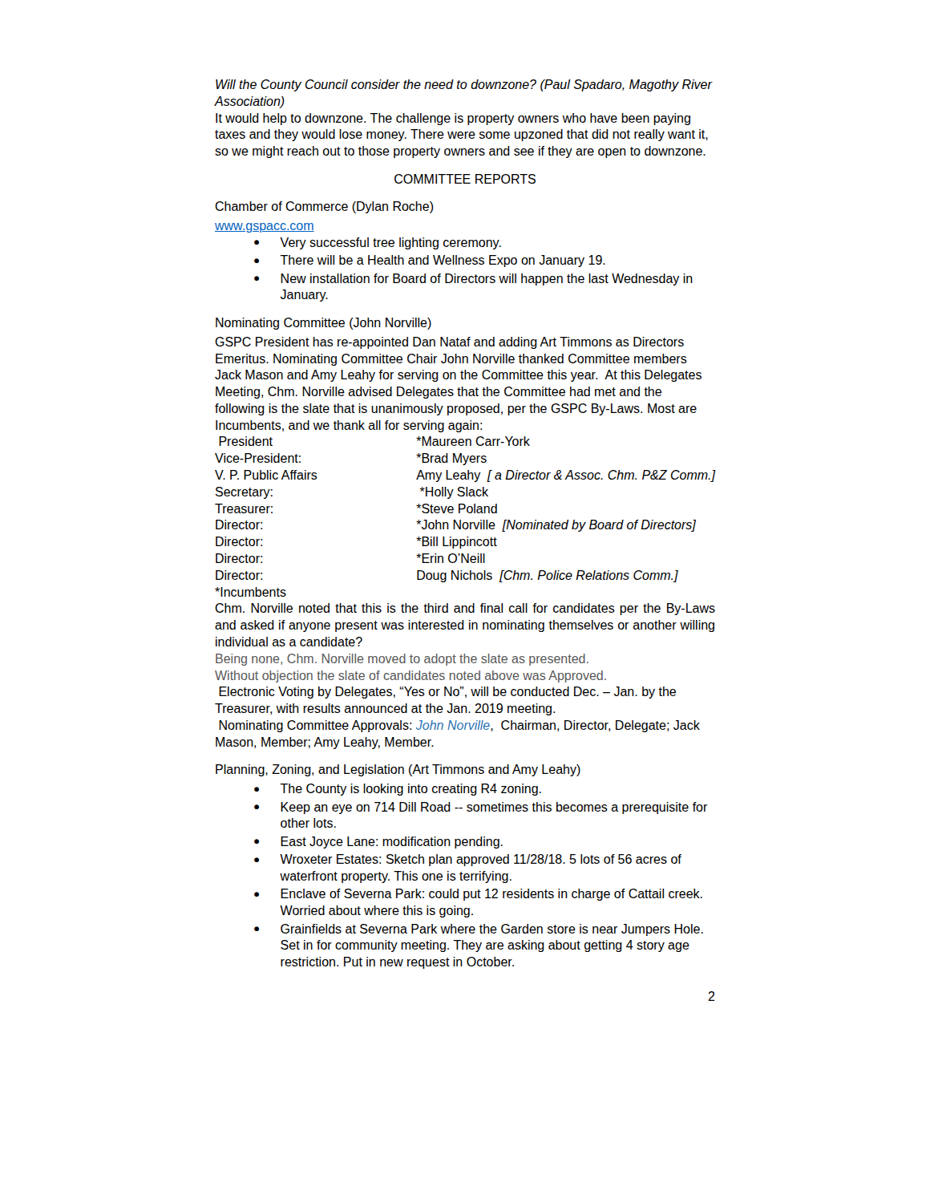Will the County Council consider the need to downzone? (Paul Spadaro, Magothy River Association)
It would help to downzone. The challenge is property owners who have been paying taxes and they would lose money. There were some upzoned that did not really want it, so we might reach out to those property owners and see if they are open to downzone.
COMMITTEE REPORTS
Chamber of Commerce (Dylan Roche)
www.gspacc.com
Very successful tree lighting ceremony.
There will be a Health and Wellness Expo on January 19.
New installation for Board of Directors will happen the last Wednesday in January.
Nominating Committee (John Norville)
GSPC President has re-appointed Dan Nataf and adding Art Timmons as Directors Emeritus. Nominating Committee Chair John Norville thanked Committee members Jack Mason and Amy Leahy for serving on the Committee this year. At this Delegates Meeting, Chm. Norville advised Delegates that the Committee had met and the following is the slate that is unanimously proposed, per the GSPC By-Laws. Most are Incumbents, and we thank all for serving again:
| President | *Maureen Carr-York |
| Vice-President: | *Brad Myers |
| V. P. Public Affairs | Amy Leahy [ a Director & Assoc. Chm. P&Z Comm.] |
| Secretary: | *Holly Slack |
| Treasurer: | *Steve Poland |
| Director: | *John Norville [Nominated by Board of Directors] |
| Director: | *Bill Lippincott |
| Director: | *Erin O’Neill |
| Director: | Doug Nichols [Chm. Police Relations Comm.] |
*Incumbents
Chm. Norville noted that this is the third and final call for candidates per the By-Laws and asked if anyone present was interested in nominating themselves or another willing individual as a candidate?
Being none, Chm. Norville moved to adopt the slate as presented.
Without objection the slate of candidates noted above was Approved.
Electronic Voting by Delegates, “Yes or No”, will be conducted Dec. – Jan. by the Treasurer, with results announced at the Jan. 2019 meeting.
Nominating Committee Approvals: John Norville, Chairman, Director, Delegate; Jack Mason, Member; Amy Leahy, Member.
Planning, Zoning, and Legislation (Art Timmons and Amy Leahy)
The County is looking into creating R4 zoning.
Keep an eye on 714 Dill Road -- sometimes this becomes a prerequisite for other lots.
East Joyce Lane: modification pending.
Wroxeter Estates: Sketch plan approved 11/28/18. 5 lots of 56 acres of waterfront property. This one is terrifying.
Enclave of Severna Park: could put 12 residents in charge of Cattail creek. Worried about where this is going.
Grainfields at Severna Park where the Garden store is near Jumpers Hole. Set in for community meeting. They are asking about getting 4 story age restriction. Put in new request in October.
2